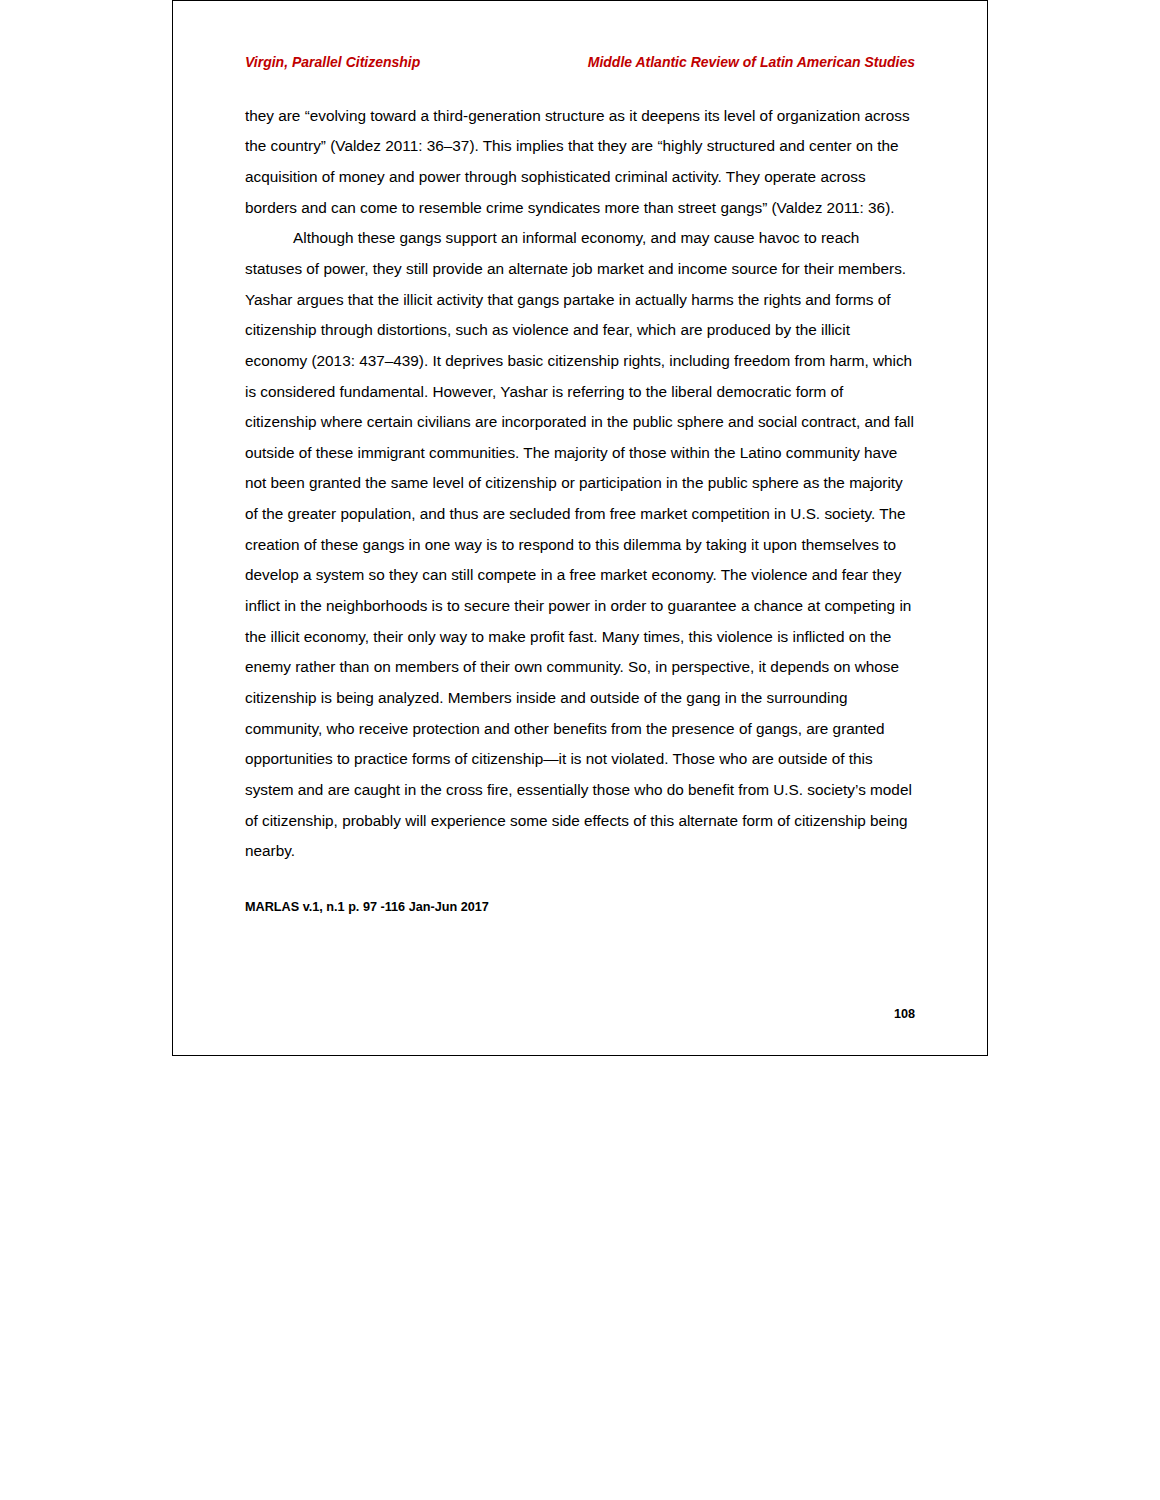Virgin, Parallel Citizenship Middle Atlantic Review of Latin American Studies
they are “evolving toward a third-generation structure as it deepens its level of organization across the country” (Valdez 2011: 36–37). This implies that they are “highly structured and center on the acquisition of money and power through sophisticated criminal activity. They operate across borders and can come to resemble crime syndicates more than street gangs” (Valdez 2011: 36).
Although these gangs support an informal economy, and may cause havoc to reach statuses of power, they still provide an alternate job market and income source for their members. Yashar argues that the illicit activity that gangs partake in actually harms the rights and forms of citizenship through distortions, such as violence and fear, which are produced by the illicit economy (2013: 437–439). It deprives basic citizenship rights, including freedom from harm, which is considered fundamental. However, Yashar is referring to the liberal democratic form of citizenship where certain civilians are incorporated in the public sphere and social contract, and fall outside of these immigrant communities. The majority of those within the Latino community have not been granted the same level of citizenship or participation in the public sphere as the majority of the greater population, and thus are secluded from free market competition in U.S. society. The creation of these gangs in one way is to respond to this dilemma by taking it upon themselves to develop a system so they can still compete in a free market economy. The violence and fear they inflict in the neighborhoods is to secure their power in order to guarantee a chance at competing in the illicit economy, their only way to make profit fast. Many times, this violence is inflicted on the enemy rather than on members of their own community. So, in perspective, it depends on whose citizenship is being analyzed. Members inside and outside of the gang in the surrounding community, who receive protection and other benefits from the presence of gangs, are granted opportunities to practice forms of citizenship—it is not violated. Those who are outside of this system and are caught in the cross fire, essentially those who do benefit from U.S. society’s model of citizenship, probably will experience some side effects of this alternate form of citizenship being nearby.
MARLAS v.1, n.1 p. 97 -116 Jan-Jun 2017
108